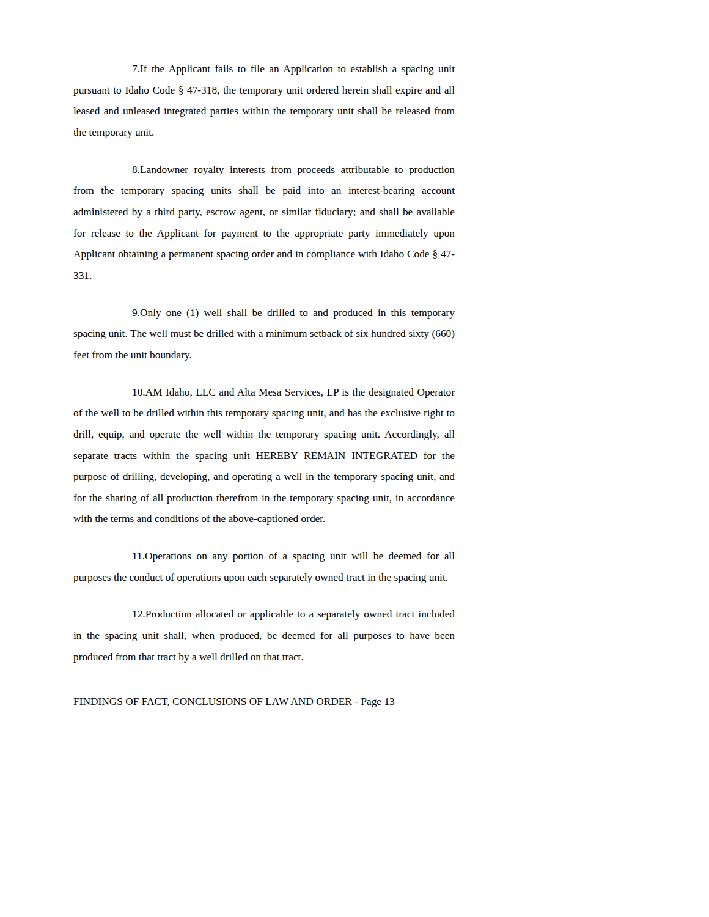7. If the Applicant fails to file an Application to establish a spacing unit pursuant to Idaho Code § 47-318, the temporary unit ordered herein shall expire and all leased and unleased integrated parties within the temporary unit shall be released from the temporary unit.
8. Landowner royalty interests from proceeds attributable to production from the temporary spacing units shall be paid into an interest-bearing account administered by a third party, escrow agent, or similar fiduciary; and shall be available for release to the Applicant for payment to the appropriate party immediately upon Applicant obtaining a permanent spacing order and in compliance with Idaho Code § 47-331.
9. Only one (1) well shall be drilled to and produced in this temporary spacing unit. The well must be drilled with a minimum setback of six hundred sixty (660) feet from the unit boundary.
10. AM Idaho, LLC and Alta Mesa Services, LP is the designated Operator of the well to be drilled within this temporary spacing unit, and has the exclusive right to drill, equip, and operate the well within the temporary spacing unit. Accordingly, all separate tracts within the spacing unit HEREBY REMAIN INTEGRATED for the purpose of drilling, developing, and operating a well in the temporary spacing unit, and for the sharing of all production therefrom in the temporary spacing unit, in accordance with the terms and conditions of the above-captioned order.
11. Operations on any portion of a spacing unit will be deemed for all purposes the conduct of operations upon each separately owned tract in the spacing unit.
12. Production allocated or applicable to a separately owned tract included in the spacing unit shall, when produced, be deemed for all purposes to have been produced from that tract by a well drilled on that tract.
FINDINGS OF FACT, CONCLUSIONS OF LAW AND ORDER - Page 13